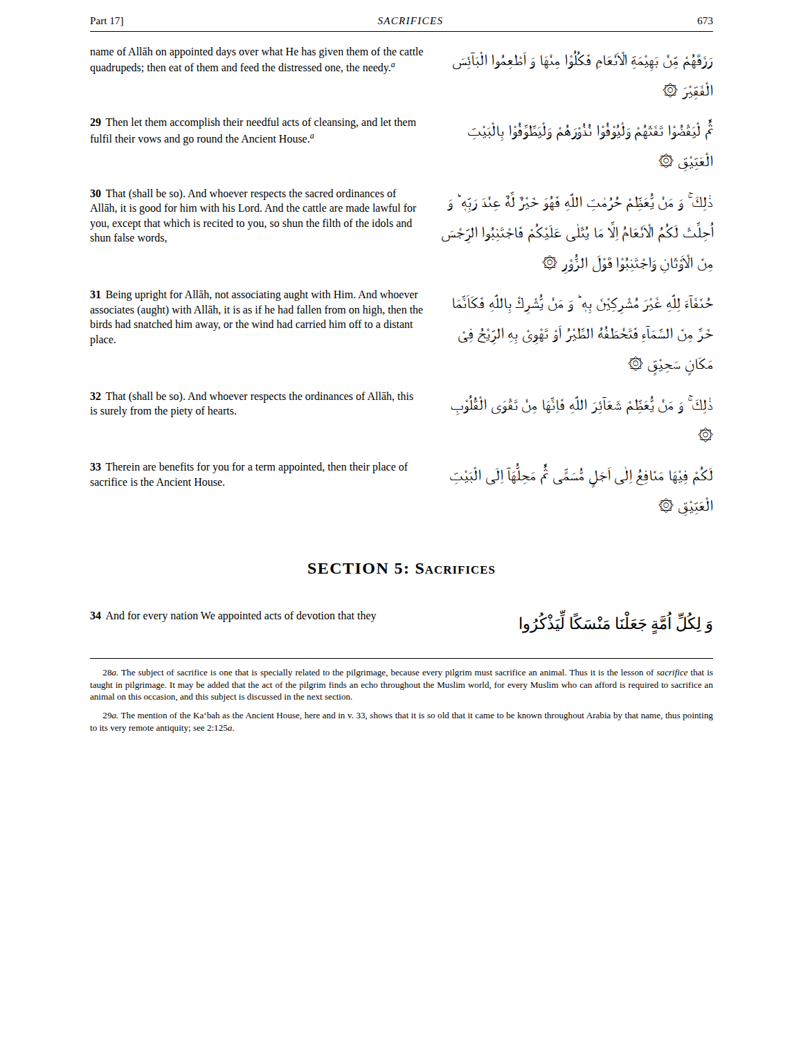Part 17] Sacrifices 673
name of Allāh on appointed days over what He has given them of the cattle quadrupeds; then eat of them and feed the distressed one, the needy.a
رَزَقَهُمْ مِّنْ بَهِيْمَةِ الْاَنْعَامِ فَكُلُوْا مِنْهَا وَ اَطْعِمُوا الْبَآئِسَ الْفَقِيْرَ ۞
29 Then let them accomplish their needful acts of cleansing, and let them fulfil their vows and go round the Ancient House.a
ثُمَّ لْيَقْضُوْا تَفَثَهُمْ وَلْيُوْفُوْا نُذُوْرَهُمْ وَلْيَطَّوَّفُوْا بِالْبَيْتِ الْعَتِيْقِ ۞
30 That (shall be so). And whoever respects the sacred ordinances of Allāh, it is good for him with his Lord. And the cattle are made lawful for you, except that which is recited to you, so shun the filth of the idols and shun false words,
ذٰلِكَ ۚ وَ مَنْ يُّعَظِّمْ حُرُمٰتِ اللّٰهِ فَهُوَ خَيْرٌ لَّهٌ عِنْدَ رَبِّهٖ ؕ وَ اُحِلَّتْ لَكُمُ الْاَنْعَامُ اِلَّا مَا يُتْلٰى عَلَيْكُمْ فَاجْتَنِبُوا الرِّجْسَ مِنَ الْاَوْثَانِ وَاجْتَنِبُوْا قَوْلَ الزُّوْرِ ۞
31 Being upright for Allāh, not associating aught with Him. And whoever associates (aught) with Allāh, it is as if he had fallen from on high, then the birds had snatched him away, or the wind had carried him off to a distant place.
حُنَفَآءَ لِلّٰهِ غَيْرَ مُشْرِكِيْنَ بِهٖ ؕ وَ مَنْ يُّشْرِكْ بِاللّٰهِ فَكَاَنَّمَا خَرَّ مِنَ السَّمَآءِ فَتَخْطَفُهُ الطَّيْرُ اَوْ تَهْوِىْ بِهِ الرِّيْحُ فِىْ مَكَانٍ سَحِيْقٍ ۞
32 That (shall be so). And whoever respects the ordinances of Allāh, this is surely from the piety of hearts.
ذٰلِكَ ۚ وَ مَنْ يُّعَظِّمْ شَعَآئِرَ اللّٰهِ فَاِنَّهَا مِنْ تَقْوَى الْقُلُوْبِ ۞
33 Therein are benefits for you for a term appointed, then their place of sacrifice is the Ancient House.
لَكُمْ فِيْهَا مَنَافِعُ اِلٰى اَجَلٍ مُّسَمًّى ثُمَّ مَحِلُّهَآ اِلَى الْبَيْتِ الْعَتِيْقِ ۞
Section 5: Sacrifices
34 And for every nation We appointed acts of devotion that they
وَ لِكُلِّ اُمَّةٍ جَعَلْنَا مَنْسَكًا لِّيَذْكُرُوا
28a. The subject of sacrifice is one that is specially related to the pilgrimage, because every pilgrim must sacrifice an animal. Thus it is the lesson of sacrifice that is taught in pilgrimage. It may be added that the act of the pilgrim finds an echo throughout the Muslim world, for every Muslim who can afford is required to sacrifice an animal on this occasion, and this subject is discussed in the next section.
29a. The mention of the Ka‘bah as the Ancient House, here and in v. 33, shows that it is so old that it came to be known throughout Arabia by that name, thus pointing to its very remote antiquity; see 2:125a.